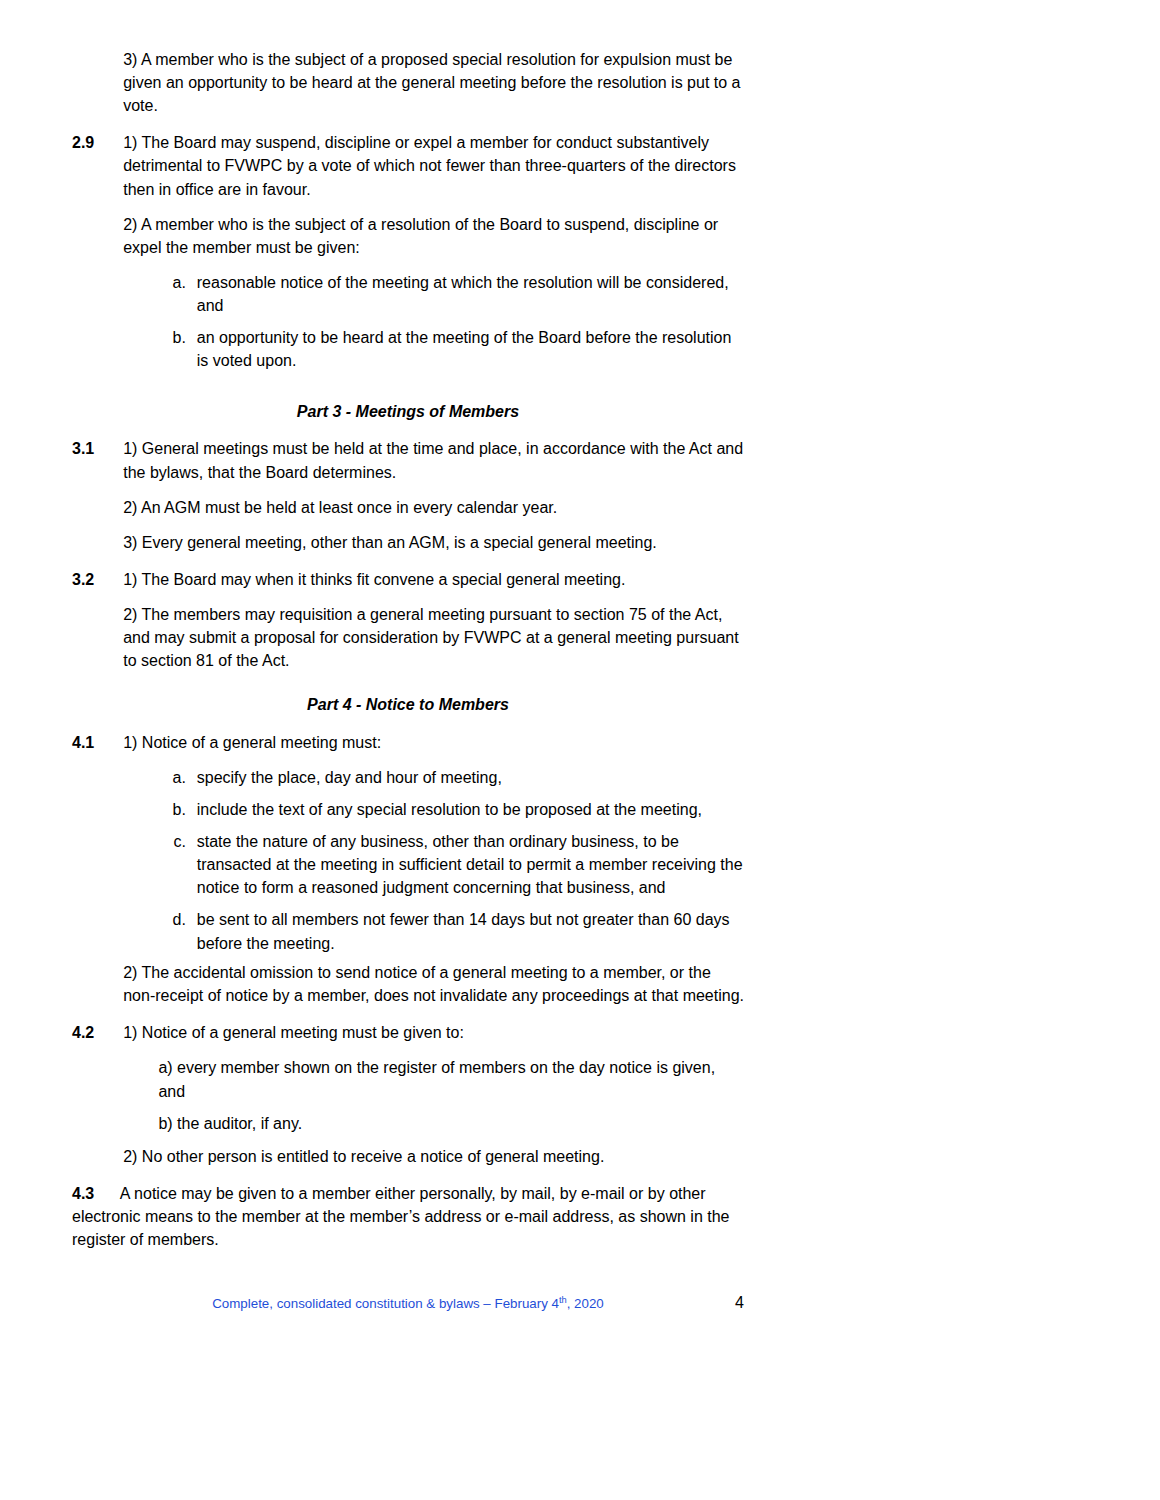3) A member who is the subject of a proposed special resolution for expulsion must be given an opportunity to be heard at the general meeting before the resolution is put to a vote.
2.9
1) The Board may suspend, discipline or expel a member for conduct substantively detrimental to FVWPC by a vote of which not fewer than three-quarters of the directors then in office are in favour.
2) A member who is the subject of a resolution of the Board to suspend, discipline or expel the member must be given:
reasonable notice of the meeting at which the resolution will be considered, and
an opportunity to be heard at the meeting of the Board before the resolution is voted upon.
Part 3 - Meetings of Members
3.1
1) General meetings must be held at the time and place, in accordance with the Act and the bylaws, that the Board determines.
2) An AGM must be held at least once in every calendar year.
3) Every general meeting, other than an AGM, is a special general meeting.
3.2
1) The Board may when it thinks fit convene a special general meeting.
2) The members may requisition a general meeting pursuant to section 75 of the Act, and may submit a proposal for consideration by FVWPC at a general meeting pursuant to section 81 of the Act.
Part 4 - Notice to Members
4.1
1) Notice of a general meeting must:
specify the place, day and hour of meeting,
include the text of any special resolution to be proposed at the meeting,
state the nature of any business, other than ordinary business, to be transacted at the meeting in sufficient detail to permit a member receiving the notice to form a reasoned judgment concerning that business, and
be sent to all members not fewer than 14 days but not greater than 60 days before the meeting.
2) The accidental omission to send notice of a general meeting to a member, or the non-receipt of notice by a member, does not invalidate any proceedings at that meeting.
4.2
1) Notice of a general meeting must be given to:
a) every member shown on the register of members on the day notice is given, and
b) the auditor, if any.
2) No other person is entitled to receive a notice of general meeting.
4.3 A notice may be given to a member either personally, by mail, by e-mail or by other electronic means to the member at the member’s address or e-mail address, as shown in the register of members.
Complete, consolidated constitution & bylaws – February 4th, 2020 4